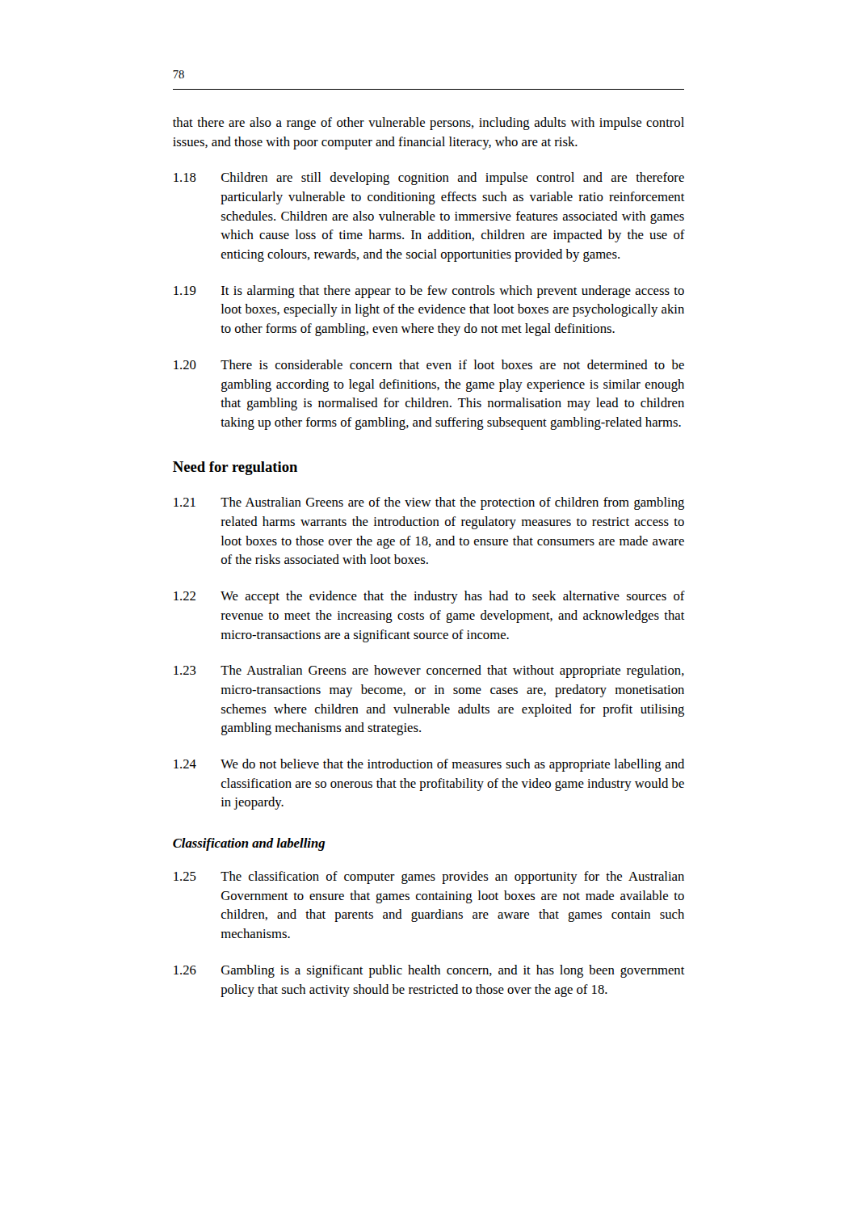78
that there are also a range of other vulnerable persons, including adults with impulse control issues, and those with poor computer and financial literacy, who are at risk.
1.18
Children are still developing cognition and impulse control and are therefore particularly vulnerable to conditioning effects such as variable ratio reinforcement schedules. Children are also vulnerable to immersive features associated with games which cause loss of time harms. In addition, children are impacted by the use of enticing colours, rewards, and the social opportunities provided by games.
1.19
It is alarming that there appear to be few controls which prevent underage access to loot boxes, especially in light of the evidence that loot boxes are psychologically akin to other forms of gambling, even where they do not met legal definitions.
1.20
There is considerable concern that even if loot boxes are not determined to be gambling according to legal definitions, the game play experience is similar enough that gambling is normalised for children. This normalisation may lead to children taking up other forms of gambling, and suffering subsequent gambling-related harms.
Need for regulation
1.21
The Australian Greens are of the view that the protection of children from gambling related harms warrants the introduction of regulatory measures to restrict access to loot boxes to those over the age of 18, and to ensure that consumers are made aware of the risks associated with loot boxes.
1.22
We accept the evidence that the industry has had to seek alternative sources of revenue to meet the increasing costs of game development, and acknowledges that micro-transactions are a significant source of income.
1.23
The Australian Greens are however concerned that without appropriate regulation, micro-transactions may become, or in some cases are, predatory monetisation schemes where children and vulnerable adults are exploited for profit utilising gambling mechanisms and strategies.
1.24
We do not believe that the introduction of measures such as appropriate labelling and classification are so onerous that the profitability of the video game industry would be in jeopardy.
Classification and labelling
1.25
The classification of computer games provides an opportunity for the Australian Government to ensure that games containing loot boxes are not made available to children, and that parents and guardians are aware that games contain such mechanisms.
1.26
Gambling is a significant public health concern, and it has long been government policy that such activity should be restricted to those over the age of 18.